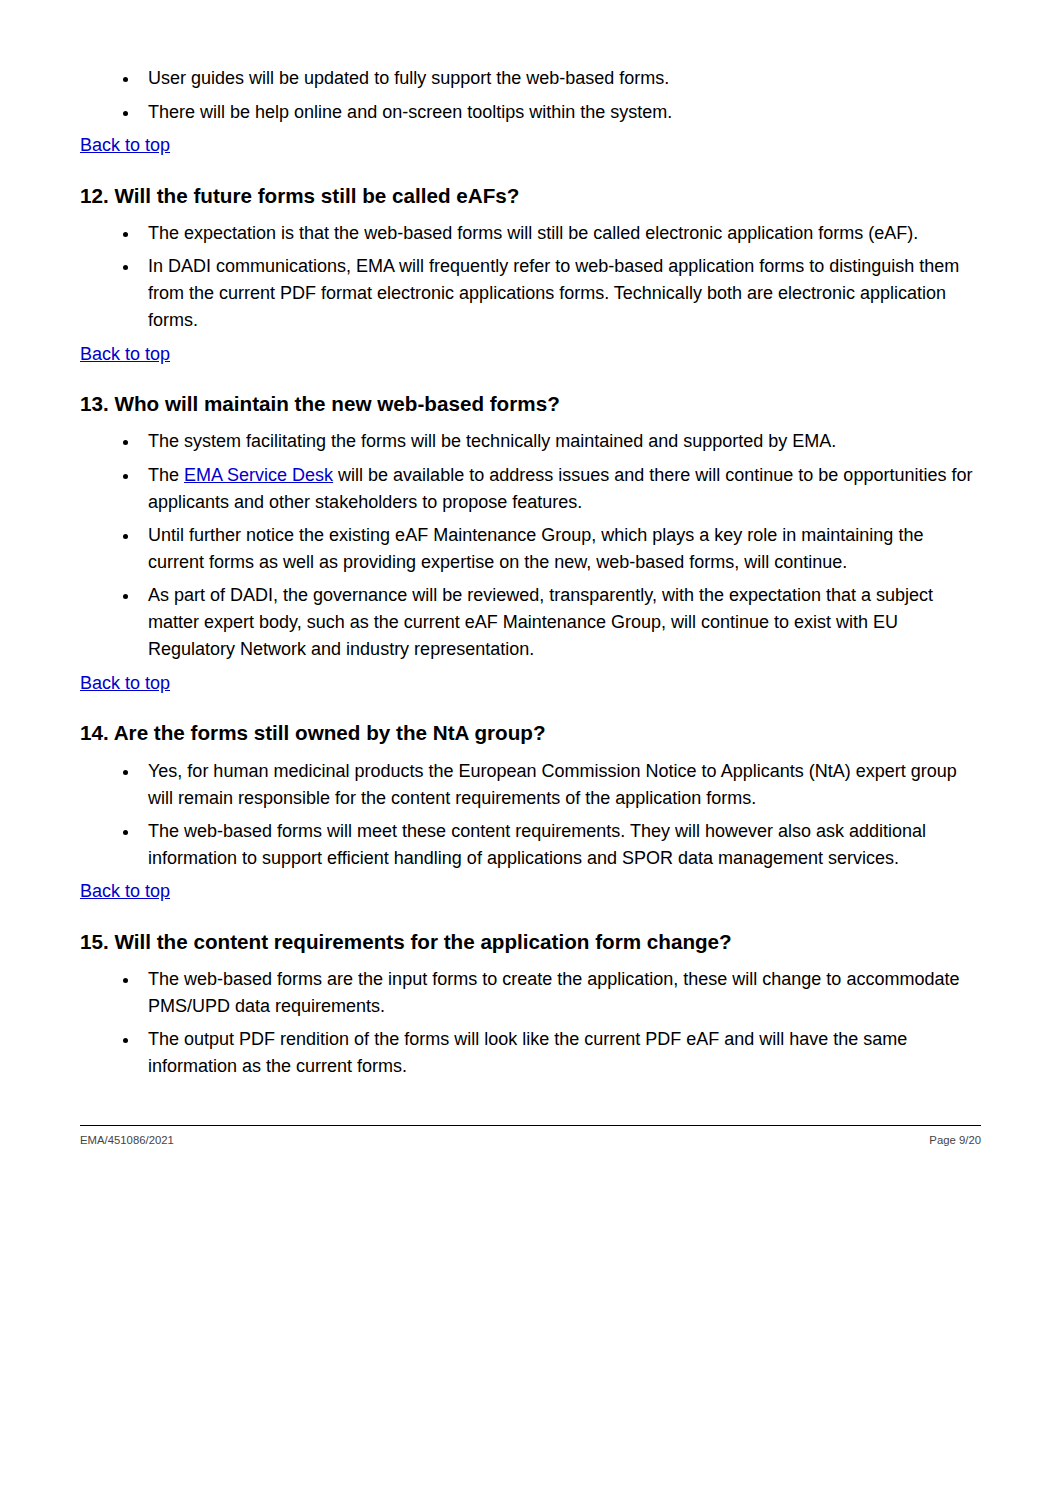User guides will be updated to fully support the web-based forms.
There will be help online and on-screen tooltips within the system.
Back to top
12. Will the future forms still be called eAFs?
The expectation is that the web-based forms will still be called electronic application forms (eAF).
In DADI communications, EMA will frequently refer to web-based application forms to distinguish them from the current PDF format electronic applications forms. Technically both are electronic application forms.
Back to top
13. Who will maintain the new web-based forms?
The system facilitating the forms will be technically maintained and supported by EMA.
The EMA Service Desk will be available to address issues and there will continue to be opportunities for applicants and other stakeholders to propose features.
Until further notice the existing eAF Maintenance Group, which plays a key role in maintaining the current forms as well as providing expertise on the new, web-based forms, will continue.
As part of DADI, the governance will be reviewed, transparently, with the expectation that a subject matter expert body, such as the current eAF Maintenance Group, will continue to exist with EU Regulatory Network and industry representation.
Back to top
14. Are the forms still owned by the NtA group?
Yes, for human medicinal products the European Commission Notice to Applicants (NtA) expert group will remain responsible for the content requirements of the application forms.
The web-based forms will meet these content requirements. They will however also ask additional information to support efficient handling of applications and SPOR data management services.
Back to top
15. Will the content requirements for the application form change?
The web-based forms are the input forms to create the application, these will change to accommodate PMS/UPD data requirements.
The output PDF rendition of the forms will look like the current PDF eAF and will have the same information as the current forms.
EMA/451086/2021 Page 9/20